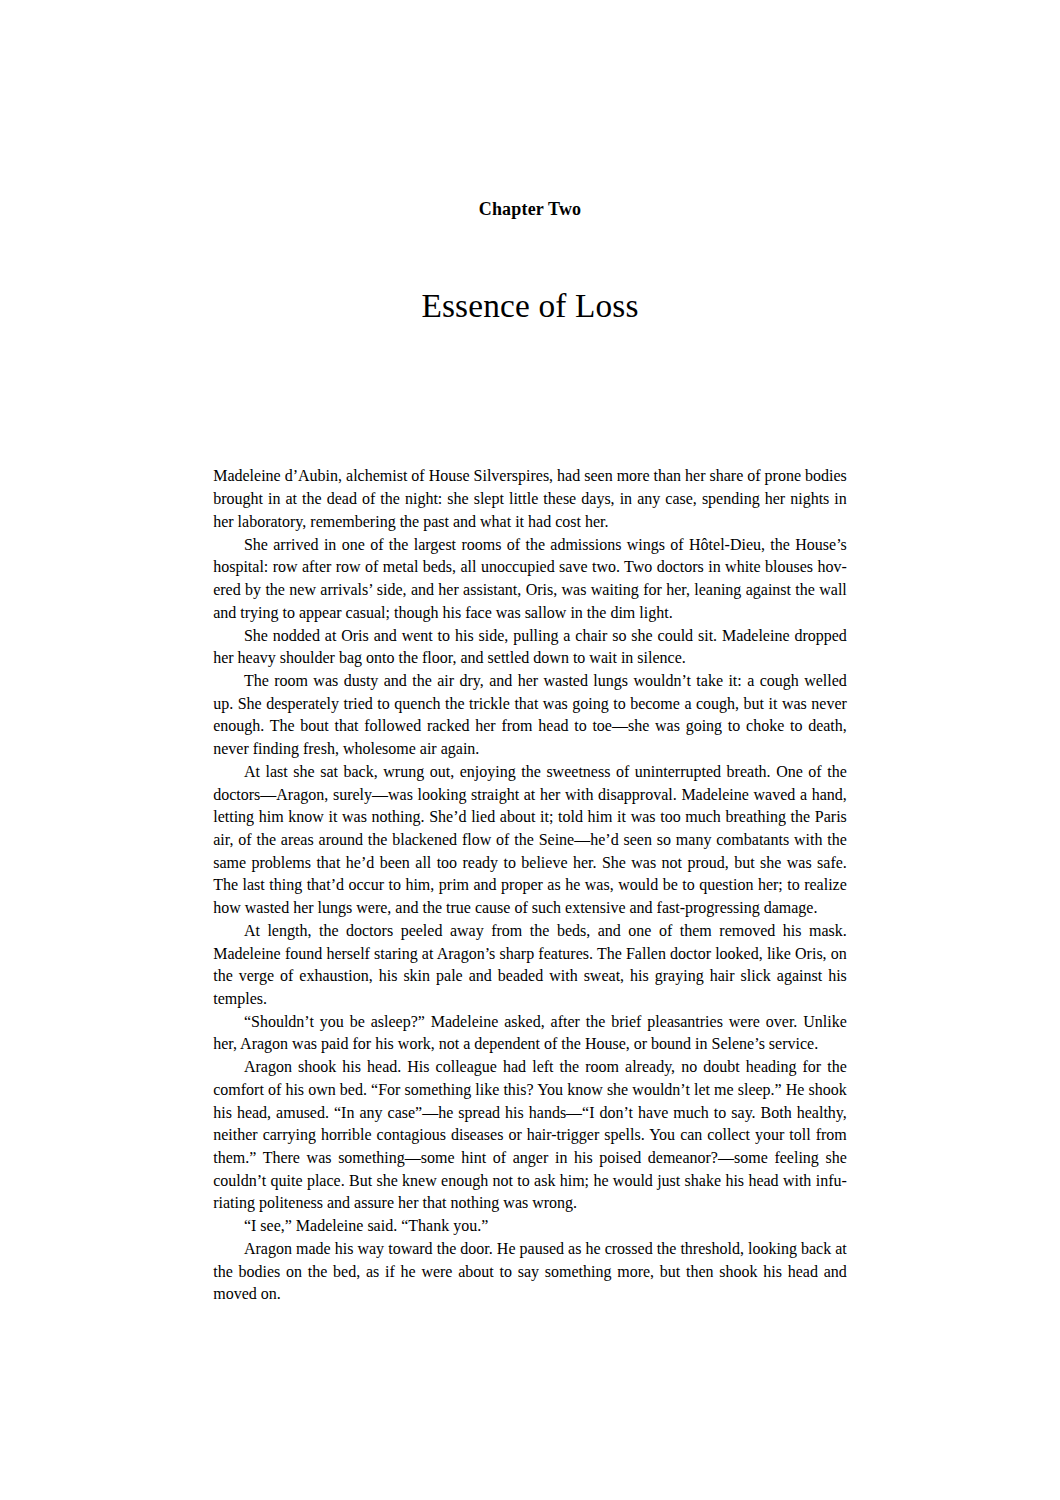Chapter Two
Essence of Loss
Madeleine d’Aubin, alchemist of House Silverspires, had seen more than her share of prone bodies brought in at the dead of the night: she slept little these days, in any case, spending her nights in her laboratory, remembering the past and what it had cost her.
She arrived in one of the largest rooms of the admissions wings of Hôtel-Dieu, the House’s hospital: row after row of metal beds, all unoccupied save two. Two doctors in white blouses hovered by the new arrivals’ side, and her assistant, Oris, was waiting for her, leaning against the wall and trying to appear casual; though his face was sallow in the dim light.
She nodded at Oris and went to his side, pulling a chair so she could sit. Madeleine dropped her heavy shoulder bag onto the floor, and settled down to wait in silence.
The room was dusty and the air dry, and her wasted lungs wouldn’t take it: a cough welled up. She desperately tried to quench the trickle that was going to become a cough, but it was never enough. The bout that followed racked her from head to toe—she was going to choke to death, never finding fresh, wholesome air again.
At last she sat back, wrung out, enjoying the sweetness of uninterrupted breath. One of the doctors—Aragon, surely—was looking straight at her with disapproval. Madeleine waved a hand, letting him know it was nothing. She’d lied about it; told him it was too much breathing the Paris air, of the areas around the blackened flow of the Seine—he’d seen so many combatants with the same problems that he’d been all too ready to believe her. She was not proud, but she was safe. The last thing that’d occur to him, prim and proper as he was, would be to question her; to realize how wasted her lungs were, and the true cause of such extensive and fast-progressing damage.
At length, the doctors peeled away from the beds, and one of them removed his mask. Madeleine found herself staring at Aragon’s sharp features. The Fallen doctor looked, like Oris, on the verge of exhaustion, his skin pale and beaded with sweat, his graying hair slick against his temples.
“Shouldn’t you be asleep?” Madeleine asked, after the brief pleasantries were over. Unlike her, Aragon was paid for his work, not a dependent of the House, or bound in Selene’s service.
Aragon shook his head. His colleague had left the room already, no doubt heading for the comfort of his own bed. “For something like this? You know she wouldn’t let me sleep.” He shook his head, amused. “In any case”—he spread his hands—“I don’t have much to say. Both healthy, neither carrying horrible contagious diseases or hair-trigger spells. You can collect your toll from them.” There was something—some hint of anger in his poised demeanor?—some feeling she couldn’t quite place. But she knew enough not to ask him; he would just shake his head with infuriating politeness and assure her that nothing was wrong.
“I see,” Madeleine said. “Thank you.”
Aragon made his way toward the door. He paused as he crossed the threshold, looking back at the bodies on the bed, as if he were about to say something more, but then shook his head and moved on.